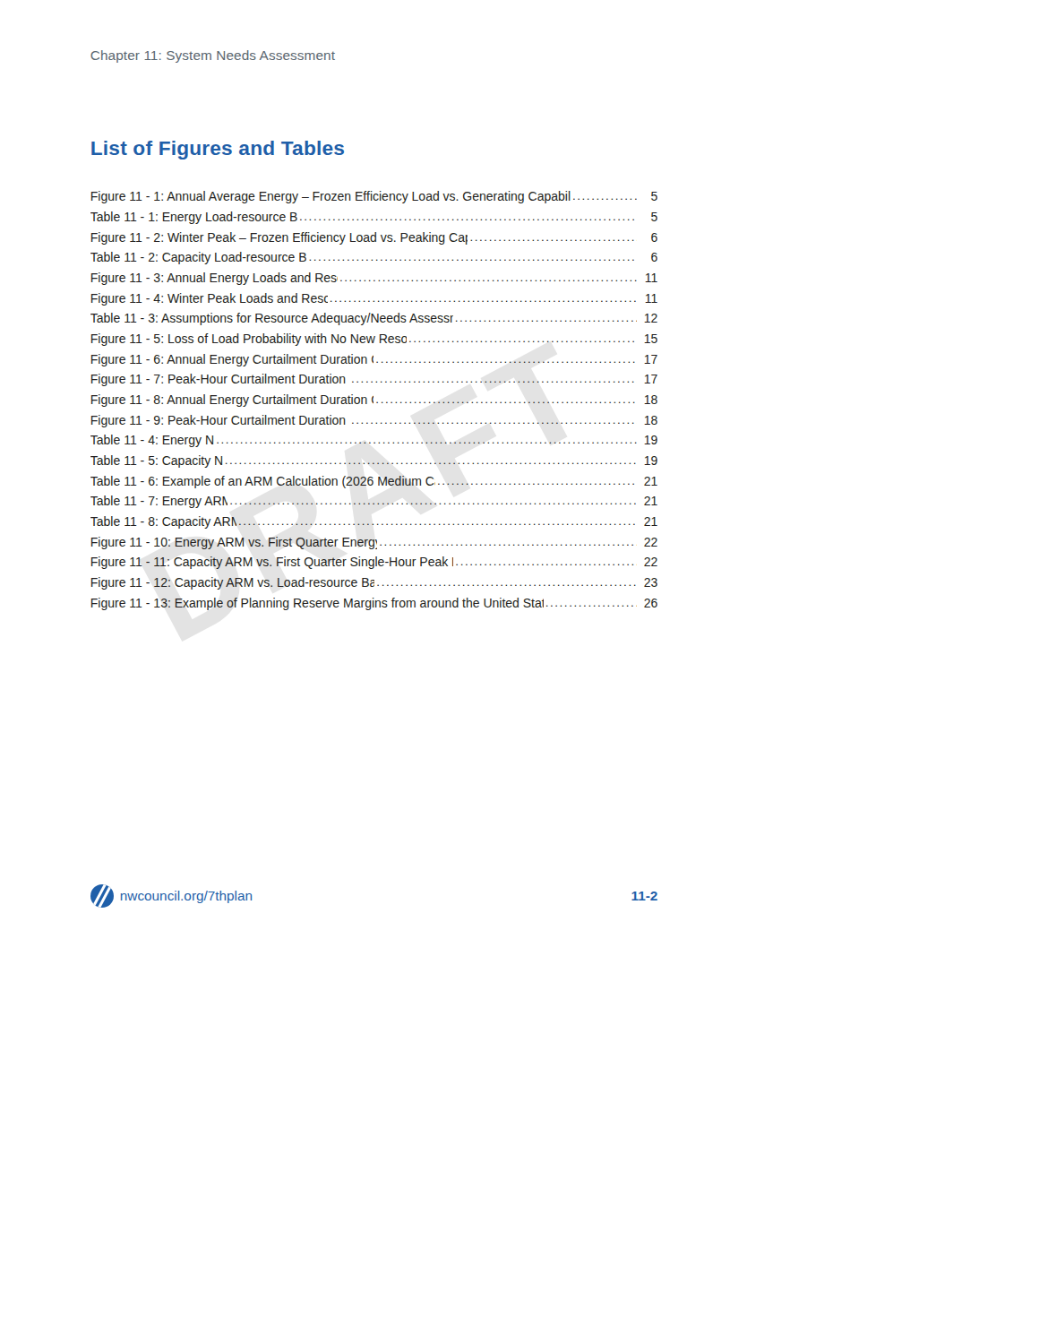DRAFT
Chapter 11: System Needs Assessment
List of Figures and Tables
Figure 11 - 1: Annual Average Energy – Frozen Efficiency Load vs. Generating Capability .............. 5
Table 11 - 1: Energy Load-resource Balance .................................................................................... 5
Figure 11 - 2: Winter Peak – Frozen Efficiency Load vs. Peaking Capacity ...................................... 6
Table 11 - 2: Capacity Load-resource Balance ................................................................................. 6
Figure 11 - 3: Annual Energy Loads and Resources ........................................................................ 11
Figure 11 - 4: Winter Peak Loads and Resources .......................................................................... 11
Table 11 - 3: Assumptions for Resource Adequacy/Needs Assessment ......................................... 12
Figure 11 - 5: Loss of Load Probability with No New Resources ..................................................... 15
Figure 11 - 6: Annual Energy Curtailment Duration Curve ............................................................. 17
Figure 11 - 7: Peak-Hour Curtailment Duration Curve .................................................................... 17
Figure 11 - 8: Annual Energy Curtailment Duration Curve ............................................................. 18
Figure 11 - 9: Peak-Hour Curtailment Duration Curve .................................................................... 18
Table 11 - 4: Energy Needs ............................................................................................................ 19
Table 11 - 5: Capacity Needs ......................................................................................................... 19
Table 11 - 6: Example of an ARM Calculation (2026 Medium Case) ............................................. 21
Table 11 - 7: Energy ARM (%) ....................................................................................................... 21
Table 11 - 8: Capacity ARM (%) .................................................................................................... 21
Figure 11 - 10: Energy ARM vs. First Quarter Energy Load ............................................................. 22
Figure 11 - 11: Capacity ARM vs. First Quarter Single-Hour Peak Load ......................................... 22
Figure 11 - 12: Capacity ARM vs. Load-resource Balance ............................................................. 23
Figure 11 - 13: Example of Planning Reserve Margins from around the United States .................... 26
nwcouncil.org/7thplan
11-2